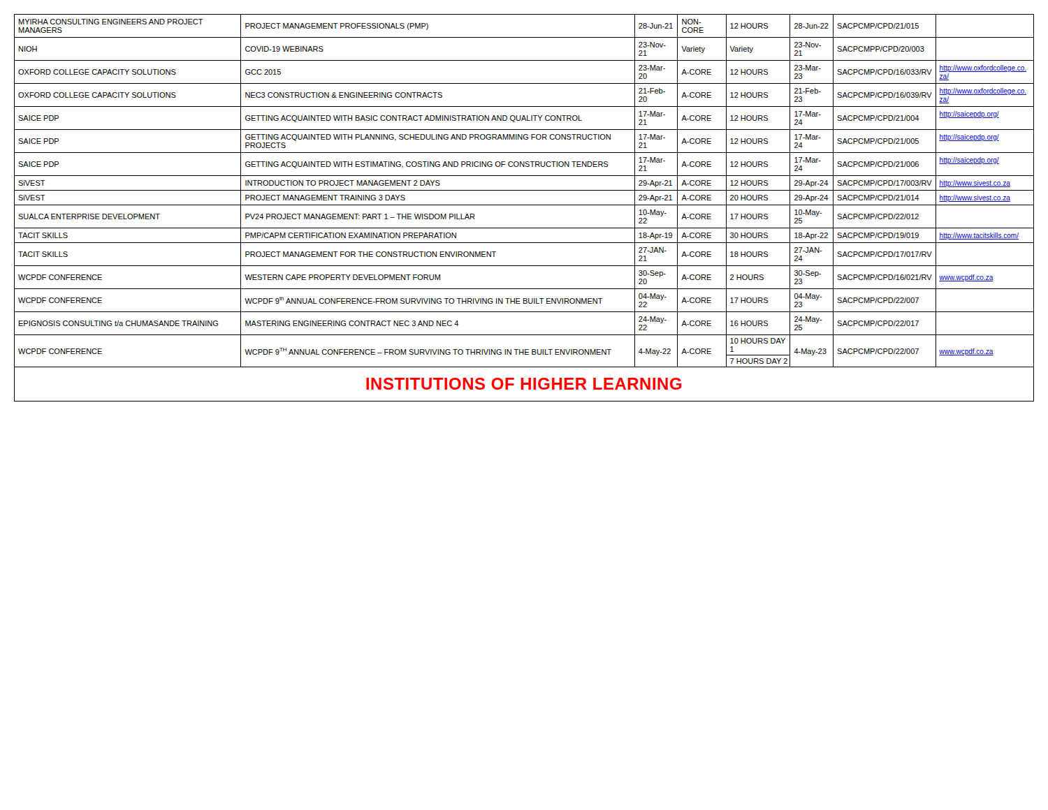| MYIRHA CONSULTING ENGINEERS AND PROJECT MANAGERS | PROJECT MANAGEMENT PROFESSIONALS (PMP) | 28-Jun-21 | NON-CORE | 12 HOURS | 28-Jun-22 | SACPCMP/CPD/21/015 | |
| NIOH | COVID-19 WEBINARS | 23-Nov-21 | Variety | Variety | 23-Nov-21 | SACPCMPP/CPD/20/003 | |
| OXFORD COLLEGE CAPACITY SOLUTIONS | GCC 2015 | 23-Mar-20 | A-CORE | 12 HOURS | 23-Mar-23 | SACPCMP/CPD/16/033/RV | http://www.oxfordcollege.co.za/ |
| OXFORD COLLEGE CAPACITY SOLUTIONS | NEC3 CONSTRUCTION & ENGINEERING CONTRACTS | 21-Feb-20 | A-CORE | 12 HOURS | 21-Feb-23 | SACPCMP/CPD/16/039/RV | http://www.oxfordcollege.co.za/ |
| SAICE PDP | GETTING ACQUAINTED WITH BASIC CONTRACT ADMINISTRATION AND QUALITY CONTROL | 17-Mar-21 | A-CORE | 12 HOURS | 17-Mar-24 | SACPCMP/CPD/21/004 | http://saicepdp.org/ |
| SAICE PDP | GETTING ACQUAINTED WITH PLANNING, SCHEDULING AND PROGRAMMING FOR CONSTRUCTION PROJECTS | 17-Mar-21 | A-CORE | 12 HOURS | 17-Mar-24 | SACPCMP/CPD/21/005 | http://saicepdp.org/ |
| SAICE PDP | GETTING ACQUAINTED WITH ESTIMATING, COSTING AND PRICING OF CONSTRUCTION TENDERS | 17-Mar-21 | A-CORE | 12 HOURS | 17-Mar-24 | SACPCMP/CPD/21/006 | http://saicepdp.org/ |
| SiVEST | INTRODUCTION TO PROJECT MANAGEMENT 2 DAYS | 29-Apr-21 | A-CORE | 12 HOURS | 29-Apr-24 | SACPCMP/CPD/17/003/RV | http://www.sivest.co.za |
| SiVEST | PROJECT MANAGEMENT TRAINING 3 DAYS | 29-Apr-21 | A-CORE | 20 HOURS | 29-Apr-24 | SACPCMP/CPD/21/014 | http://www.sivest.co.za |
| SUALCA ENTERPRISE DEVELOPMENT | PV24 PROJECT MANAGEMENT: PART 1 – THE WISDOM PILLAR | 10-May-22 | A-CORE | 17 HOURS | 10-May-25 | SACPCMP/CPD/22/012 | |
| TACIT SKILLS | PMP/CAPM CERTIFICATION EXAMINATION PREPARATION | 18-Apr-19 | A-CORE | 30 HOURS | 18-Apr-22 | SACPCMP/CPD/19/019 | http://www.tacitskills.com/ |
| TACIT SKILLS | PROJECT MANAGEMENT FOR THE CONSTRUCTION ENVIRONMENT | 27-JAN-21 | A-CORE | 18 HOURS | 27-JAN-24 | SACPCMP/CPD/17/017/RV | |
| WCPDF CONFERENCE | WESTERN CAPE PROPERTY DEVELOPMENT FORUM | 30-Sep-20 | A-CORE | 2 HOURS | 30-Sep-23 | SACPCMP/CPD/16/021/RV | www.wcpdf.co.za |
| WCPDF CONFERENCE | WCPDF 9 th ANNUAL CONFERENCE-FROM SURVIVING TO THRIVING IN THE BUILT ENVIRONMENT | 04-May-22 | A-CORE | 17 HOURS | 04-May-23 | SACPCMP/CPD/22/007 | |
| EPIGNOSIS CONSULTING t/a CHUMASANDE TRAINING | MASTERING ENGINEERING CONTRACT NEC 3 AND NEC 4 | 24-May-22 | A-CORE | 16 HOURS | 24-May-25 | SACPCMP/CPD/22/017 | |
| WCPDF CONFERENCE | WCPDF 9 TH ANNUAL CONFERENCE – FROM SURVIVING TO THRIVING IN THE BUILT ENVIRONMENT | 4-May-22 | A-CORE | / 10 HOURS DAY 1 / / 7 HOURS DAY 2 / | 4-May-23 | SACPCMP/CPD/22/007 | www.wcpdf.co.za |
| INSTITUTIONS OF HIGHER LEARNING |